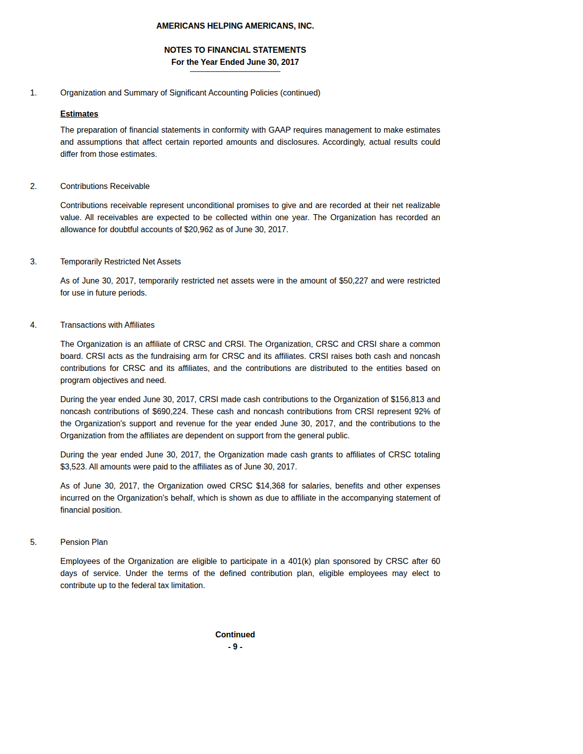AMERICANS HELPING AMERICANS, INC.
NOTES TO FINANCIAL STATEMENTS
For the Year Ended June 30, 2017
1.
Organization and Summary of Significant Accounting Policies (continued)
Estimates
The preparation of financial statements in conformity with GAAP requires management to make estimates and assumptions that affect certain reported amounts and disclosures. Accordingly, actual results could differ from those estimates.
2.
Contributions Receivable
Contributions receivable represent unconditional promises to give and are recorded at their net realizable value. All receivables are expected to be collected within one year. The Organization has recorded an allowance for doubtful accounts of $20,962 as of June 30, 2017.
3.
Temporarily Restricted Net Assets
As of June 30, 2017, temporarily restricted net assets were in the amount of $50,227 and were restricted for use in future periods.
4.
Transactions with Affiliates
The Organization is an affiliate of CRSC and CRSI. The Organization, CRSC and CRSI share a common board. CRSI acts as the fundraising arm for CRSC and its affiliates. CRSI raises both cash and noncash contributions for CRSC and its affiliates, and the contributions are distributed to the entities based on program objectives and need.
During the year ended June 30, 2017, CRSI made cash contributions to the Organization of $156,813 and noncash contributions of $690,224. These cash and noncash contributions from CRSI represent 92% of the Organization's support and revenue for the year ended June 30, 2017, and the contributions to the Organization from the affiliates are dependent on support from the general public.
During the year ended June 30, 2017, the Organization made cash grants to affiliates of CRSC totaling $3,523. All amounts were paid to the affiliates as of June 30, 2017.
As of June 30, 2017, the Organization owed CRSC $14,368 for salaries, benefits and other expenses incurred on the Organization's behalf, which is shown as due to affiliate in the accompanying statement of financial position.
5.
Pension Plan
Employees of the Organization are eligible to participate in a 401(k) plan sponsored by CRSC after 60 days of service. Under the terms of the defined contribution plan, eligible employees may elect to contribute up to the federal tax limitation.
Continued
- 9 -